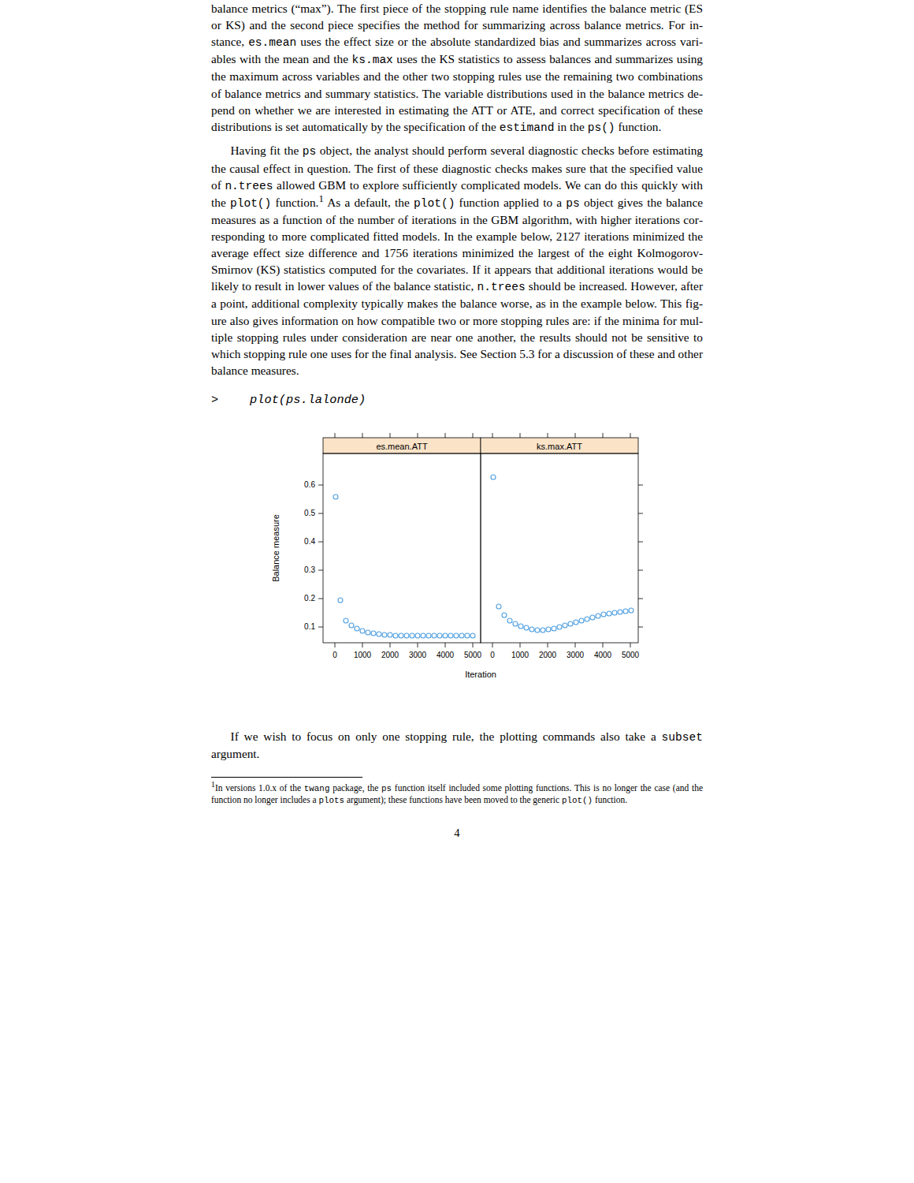balance metrics (“max”). The first piece of the stopping rule name identifies the balance metric (ES or KS) and the second piece specifies the method for summarizing across balance metrics. For instance, es.mean uses the effect size or the absolute standardized bias and summarizes across variables with the mean and the ks.max uses the KS statistics to assess balances and summarizes using the maximum across variables and the other two stopping rules use the remaining two combinations of balance metrics and summary statistics. The variable distributions used in the balance metrics depend on whether we are interested in estimating the ATT or ATE, and correct specification of these distributions is set automatically by the specification of the estimand in the ps() function.
Having fit the ps object, the analyst should perform several diagnostic checks before estimating the causal effect in question. The first of these diagnostic checks makes sure that the specified value of n.trees allowed GBM to explore sufficiently complicated models. We can do this quickly with the plot() function.1 As a default, the plot() function applied to a ps object gives the balance measures as a function of the number of iterations in the GBM algorithm, with higher iterations corresponding to more complicated fitted models. In the example below, 2127 iterations minimized the average effect size difference and 1756 iterations minimized the largest of the eight Kolmogorov-Smirnov (KS) statistics computed for the covariates. If it appears that additional iterations would be likely to result in lower values of the balance statistic, n.trees should be increased. However, after a point, additional complexity typically makes the balance worse, as in the example below. This figure also gives information on how compatible two or more stopping rules are: if the minima for multiple stopping rules under consideration are near one another, the results should not be sensitive to which stopping rule one uses for the final analysis. See Section 5.3 for a discussion of these and other balance measures.
>plot(ps.lalonde)
es.mean.ATT ks.max.ATT 0.1 0.2 0.3 0.4 0.5 0.6 0 1000 2000 3000 4000 5000 0 1000 2000 3000 4000 5000 Iteration Balance measure
If we wish to focus on only one stopping rule, the plotting commands also take a subset argument.
1In versions 1.0.x of the twang package, the ps function itself included some plotting functions. This is no longer the case (and the function no longer includes a plots argument); these functions have been moved to the generic plot() function.
4